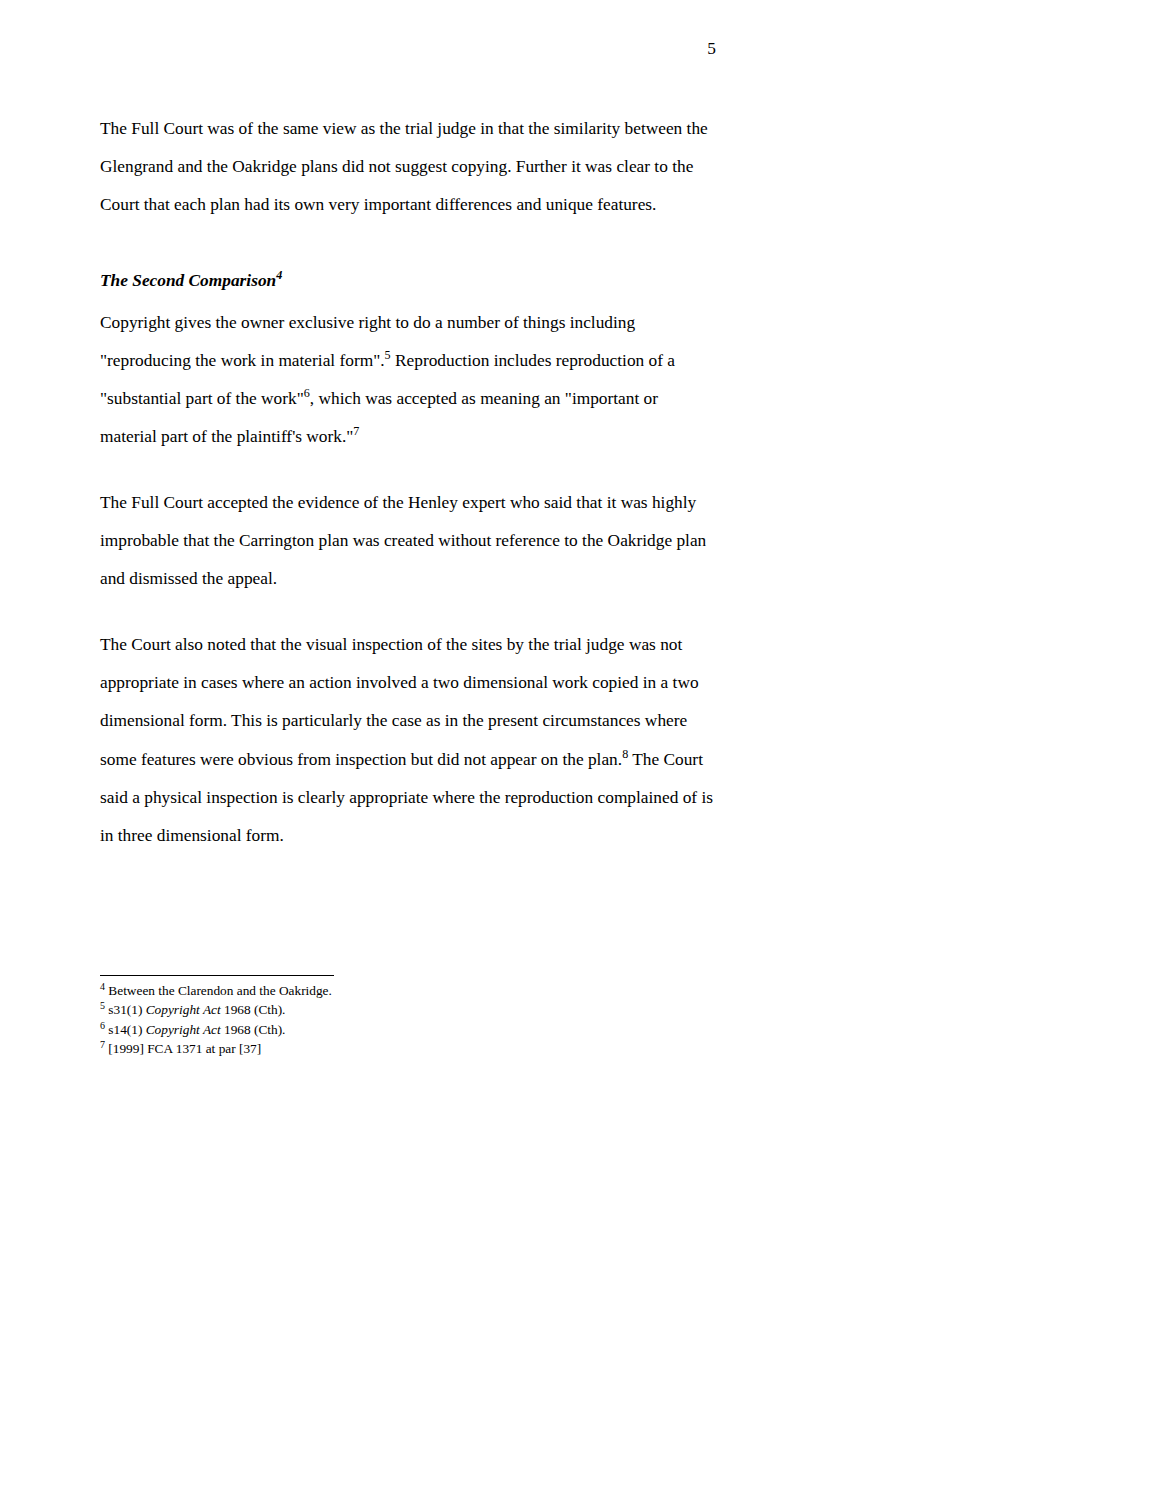5
The Full Court was of the same view as the trial judge in that the similarity between the Glengrand and the Oakridge plans did not suggest copying. Further it was clear to the Court that each plan had its own very important differences and unique features.
The Second Comparison4
Copyright gives the owner exclusive right to do a number of things including "reproducing the work in material form".5 Reproduction includes reproduction of a "substantial part of the work"6, which was accepted as meaning an "important or material part of the plaintiff's work."7
The Full Court accepted the evidence of the Henley expert who said that it was highly improbable that the Carrington plan was created without reference to the Oakridge plan and dismissed the appeal.
The Court also noted that the visual inspection of the sites by the trial judge was not appropriate in cases where an action involved a two dimensional work copied in a two dimensional form. This is particularly the case as in the present circumstances where some features were obvious from inspection but did not appear on the plan.8 The Court said a physical inspection is clearly appropriate where the reproduction complained of is in three dimensional form.
4 Between the Clarendon and the Oakridge.
5 s31(1) Copyright Act 1968 (Cth).
6 s14(1) Copyright Act 1968 (Cth).
7 [1999] FCA 1371 at par [37]